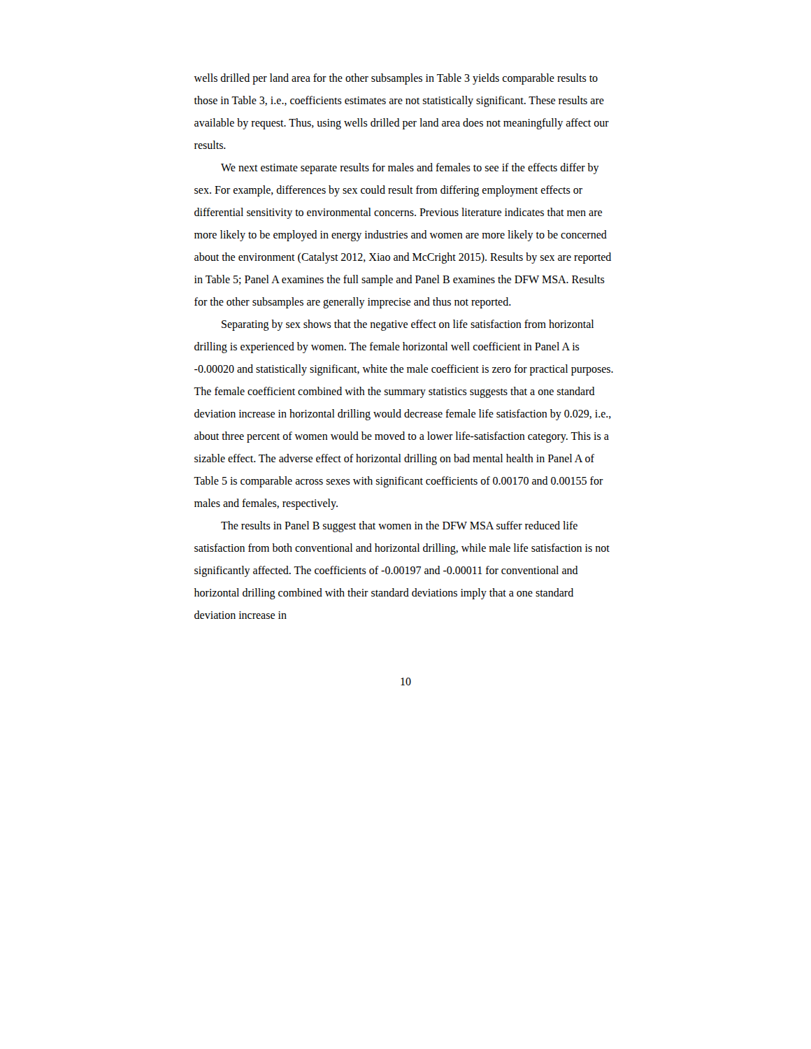wells drilled per land area for the other subsamples in Table 3 yields comparable results to those in Table 3, i.e., coefficients estimates are not statistically significant. These results are available by request. Thus, using wells drilled per land area does not meaningfully affect our results.
We next estimate separate results for males and females to see if the effects differ by sex. For example, differences by sex could result from differing employment effects or differential sensitivity to environmental concerns. Previous literature indicates that men are more likely to be employed in energy industries and women are more likely to be concerned about the environment (Catalyst 2012, Xiao and McCright 2015). Results by sex are reported in Table 5; Panel A examines the full sample and Panel B examines the DFW MSA. Results for the other subsamples are generally imprecise and thus not reported.
Separating by sex shows that the negative effect on life satisfaction from horizontal drilling is experienced by women. The female horizontal well coefficient in Panel A is -0.00020 and statistically significant, white the male coefficient is zero for practical purposes. The female coefficient combined with the summary statistics suggests that a one standard deviation increase in horizontal drilling would decrease female life satisfaction by 0.029, i.e., about three percent of women would be moved to a lower life-satisfaction category. This is a sizable effect. The adverse effect of horizontal drilling on bad mental health in Panel A of Table 5 is comparable across sexes with significant coefficients of 0.00170 and 0.00155 for males and females, respectively.
The results in Panel B suggest that women in the DFW MSA suffer reduced life satisfaction from both conventional and horizontal drilling, while male life satisfaction is not significantly affected. The coefficients of -0.00197 and -0.00011 for conventional and horizontal drilling combined with their standard deviations imply that a one standard deviation increase in
10